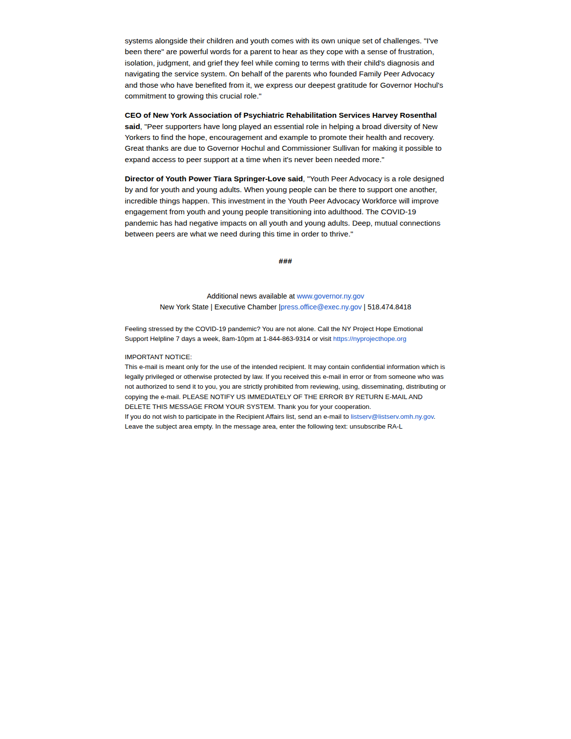systems alongside their children and youth comes with its own unique set of challenges. "I've been there" are powerful words for a parent to hear as they cope with a sense of frustration, isolation, judgment, and grief they feel while coming to terms with their child's diagnosis and navigating the service system. On behalf of the parents who founded Family Peer Advocacy and those who have benefited from it, we express our deepest gratitude for Governor Hochul's commitment to growing this crucial role."
CEO of New York Association of Psychiatric Rehabilitation Services Harvey Rosenthal said, "Peer supporters have long played an essential role in helping a broad diversity of New Yorkers to find the hope, encouragement and example to promote their health and recovery. Great thanks are due to Governor Hochul and Commissioner Sullivan for making it possible to expand access to peer support at a time when it's never been needed more."
Director of Youth Power Tiara Springer-Love said, "Youth Peer Advocacy is a role designed by and for youth and young adults. When young people can be there to support one another, incredible things happen. This investment in the Youth Peer Advocacy Workforce will improve engagement from youth and young people transitioning into adulthood. The COVID-19 pandemic has had negative impacts on all youth and young adults. Deep, mutual connections between peers are what we need during this time in order to thrive."
###
Additional news available at www.governor.ny.gov
New York State | Executive Chamber |press.office@exec.ny.gov | 518.474.8418
Feeling stressed by the COVID-19 pandemic? You are not alone. Call the NY Project Hope Emotional Support Helpline 7 days a week, 8am-10pm at 1-844-863-9314 or visit https://nyprojecthope.org
IMPORTANT NOTICE:
This e-mail is meant only for the use of the intended recipient. It may contain confidential information which is legally privileged or otherwise protected by law. If you received this e-mail in error or from someone who was not authorized to send it to you, you are strictly prohibited from reviewing, using, disseminating, distributing or copying the e-mail. PLEASE NOTIFY US IMMEDIATELY OF THE ERROR BY RETURN E-MAIL AND DELETE THIS MESSAGE FROM YOUR SYSTEM. Thank you for your cooperation.
If you do not wish to participate in the Recipient Affairs list, send an e-mail to listserv@listserv.omh.ny.gov. Leave the subject area empty. In the message area, enter the following text: unsubscribe RA-L